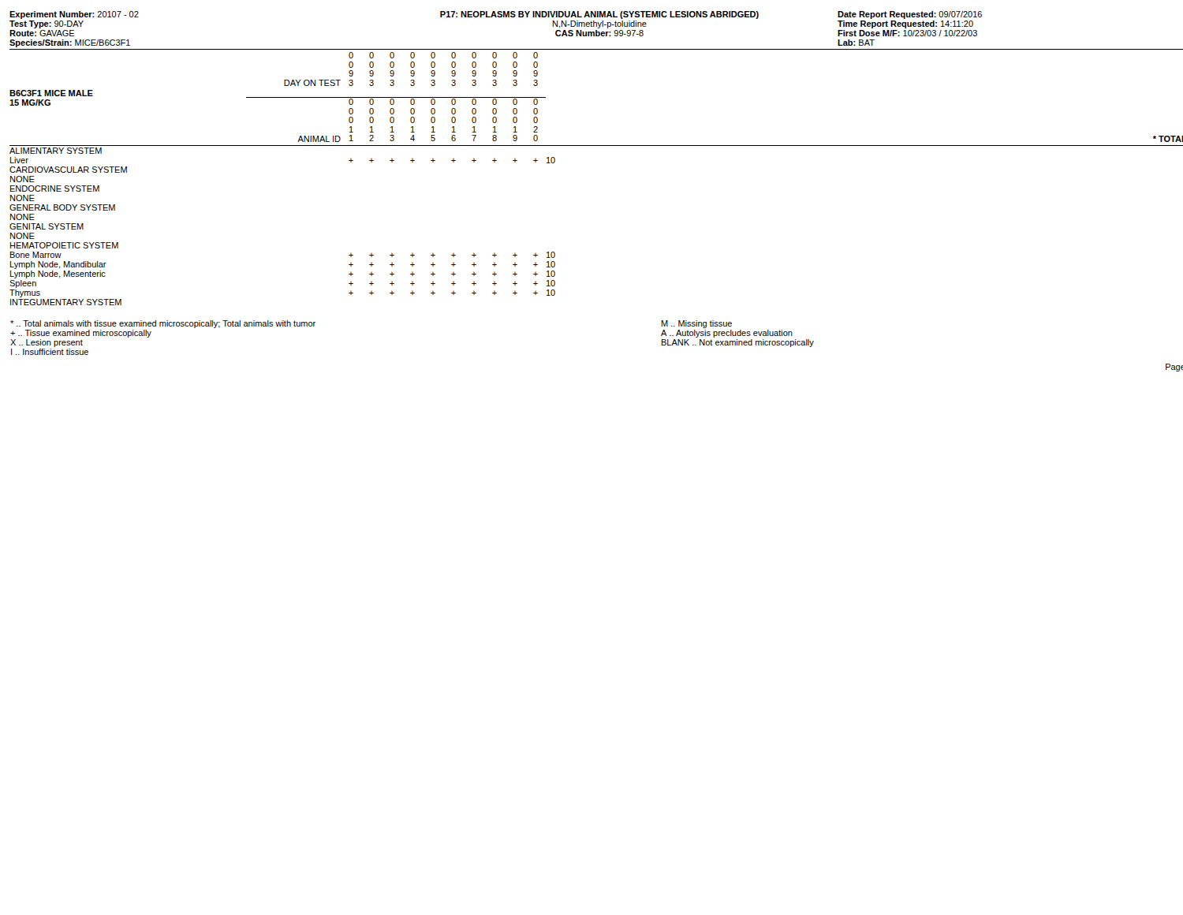| Experiment Number: 20107 - 02 | P17: NEOPLASMS BY INDIVIDUAL ANIMAL (SYSTEMIC LESIONS ABRIDGED) | Date Report Requested: 09/07/2016 |
| Test Type: 90-DAY | N,N-Dimethyl-p-toluidine | Time Report Requested: 14:11:20 |
| Route: GAVAGE | CAS Number: 99-97-8 | First Dose M/F: 10/23/03 / 10/22/03 |
| Species/Strain: MICE/B6C3F1 | | Lab: BAT |
| B6C3F1 MICE MALE | DAY ON TEST | 0 0 9 3 | 0 0 9 3 | 0 0 9 3 | 0 0 9 3 | 0 0 9 3 | 0 0 9 3 | 0 0 9 3 | 0 0 9 3 | 0 0 9 3 | 0 0 9 3 | |
| 15 MG/KG | ANIMAL ID | 0 0 0 1 1 | 0 0 0 1 2 | 0 0 0 1 3 | 0 0 0 1 4 | 0 0 0 1 5 | 0 0 0 1 6 | 0 0 0 1 7 | 0 0 0 1 8 | 0 0 0 1 9 | 0 0 0 2 0 | * TOTALS |
| ALIMENTARY SYSTEM |
| Liver | | + | + | + | + | + | + | + | + | + | + | 10 |
| CARDIOVASCULAR SYSTEM |
| NONE |
| ENDOCRINE SYSTEM |
| NONE |
| GENERAL BODY SYSTEM |
| NONE |
| GENITAL SYSTEM |
| NONE |
| HEMATOPOIETIC SYSTEM |
| Bone Marrow | | + | + | + | + | + | + | + | + | + | + | 10 |
| Lymph Node, Mandibular | | + | + | + | + | + | + | + | + | + | + | 10 |
| Lymph Node, Mesenteric | | + | + | + | + | + | + | + | + | + | + | 10 |
| Spleen | | + | + | + | + | + | + | + | + | + | + | 10 |
| Thymus | | + | + | + | + | + | + | + | + | + | + | 10 |
| INTEGUMENTARY SYSTEM |
| * .. Total animals with tissue examined microscopically; Total animals with tumor + .. Tissue examined microscopically X .. Lesion present I .. Insufficient tissue | M .. Missing tissue A .. Autolysis precludes evaluation BLANK .. Not examined microscopically |
Page 6